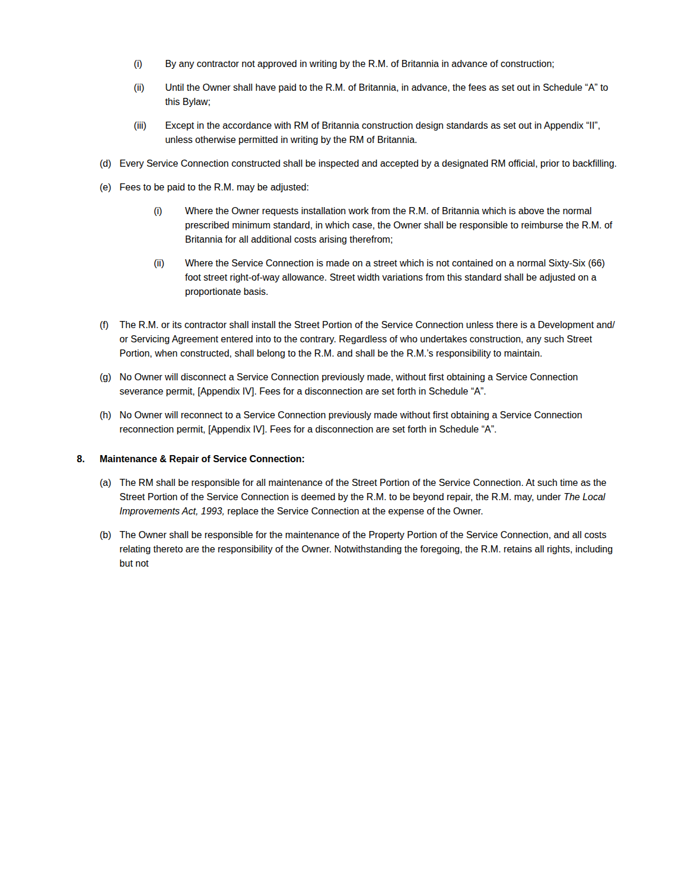(i) By any contractor not approved in writing by the R.M. of Britannia in advance of construction;
(ii) Until the Owner shall have paid to the R.M. of Britannia, in advance, the fees as set out in Schedule “A” to this Bylaw;
(iii) Except in the accordance with RM of Britannia construction design standards as set out in Appendix “II”, unless otherwise permitted in writing by the RM of Britannia.
(d) Every Service Connection constructed shall be inspected and accepted by a designated RM official, prior to backfilling.
(e) Fees to be paid to the R.M. may be adjusted:
(i) Where the Owner requests installation work from the R.M. of Britannia which is above the normal prescribed minimum standard, in which case, the Owner shall be responsible to reimburse the R.M. of Britannia for all additional costs arising therefrom;
(ii) Where the Service Connection is made on a street which is not contained on a normal Sixty-Six (66) foot street right-of-way allowance. Street width variations from this standard shall be adjusted on a proportionate basis.
(f) The R.M. or its contractor shall install the Street Portion of the Service Connection unless there is a Development and/ or Servicing Agreement entered into to the contrary. Regardless of who undertakes construction, any such Street Portion, when constructed, shall belong to the R.M. and shall be the R.M.’s responsibility to maintain.
(g) No Owner will disconnect a Service Connection previously made, without first obtaining a Service Connection severance permit, [Appendix IV]. Fees for a disconnection are set forth in Schedule “A”.
(h) No Owner will reconnect to a Service Connection previously made without first obtaining a Service Connection reconnection permit, [Appendix IV]. Fees for a disconnection are set forth in Schedule “A”.
8. Maintenance & Repair of Service Connection:
(a) The RM shall be responsible for all maintenance of the Street Portion of the Service Connection. At such time as the Street Portion of the Service Connection is deemed by the R.M. to be beyond repair, the R.M. may, under The Local Improvements Act, 1993, replace the Service Connection at the expense of the Owner.
(b) The Owner shall be responsible for the maintenance of the Property Portion of the Service Connection, and all costs relating thereto are the responsibility of the Owner. Notwithstanding the foregoing, the R.M. retains all rights, including but not